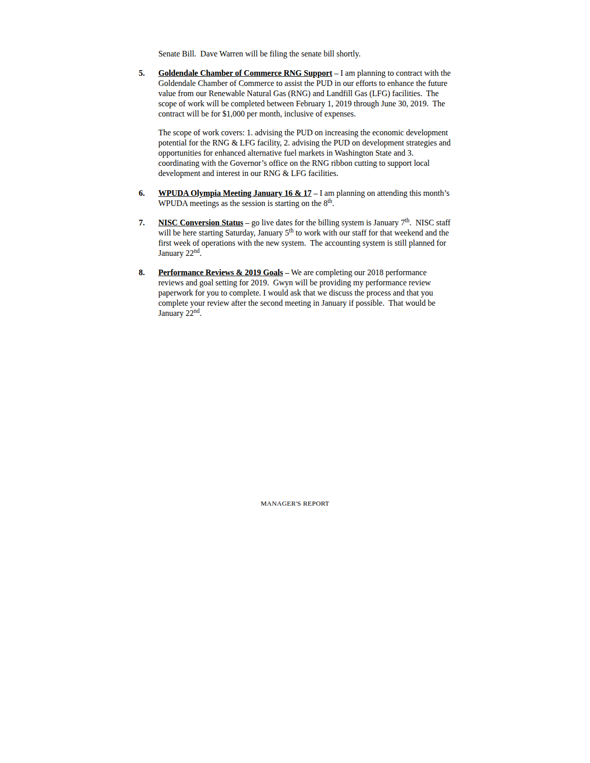Senate Bill. Dave Warren will be filing the senate bill shortly.
5. Goldendale Chamber of Commerce RNG Support – I am planning to contract with the Goldendale Chamber of Commerce to assist the PUD in our efforts to enhance the future value from our Renewable Natural Gas (RNG) and Landfill Gas (LFG) facilities. The scope of work will be completed between February 1, 2019 through June 30, 2019. The contract will be for $1,000 per month, inclusive of expenses.
The scope of work covers: 1. advising the PUD on increasing the economic development potential for the RNG & LFG facility, 2. advising the PUD on development strategies and opportunities for enhanced alternative fuel markets in Washington State and 3. coordinating with the Governor’s office on the RNG ribbon cutting to support local development and interest in our RNG & LFG facilities.
6. WPUDA Olympia Meeting January 16 & 17 – I am planning on attending this month’s WPUDA meetings as the session is starting on the 8th.
7. NISC Conversion Status – go live dates for the billing system is January 7th. NISC staff will be here starting Saturday, January 5th to work with our staff for that weekend and the first week of operations with the new system. The accounting system is still planned for January 22nd.
8. Performance Reviews & 2019 Goals – We are completing our 2018 performance reviews and goal setting for 2019. Gwyn will be providing my performance review paperwork for you to complete. I would ask that we discuss the process and that you complete your review after the second meeting in January if possible. That would be January 22nd.
MANAGER'S REPORT